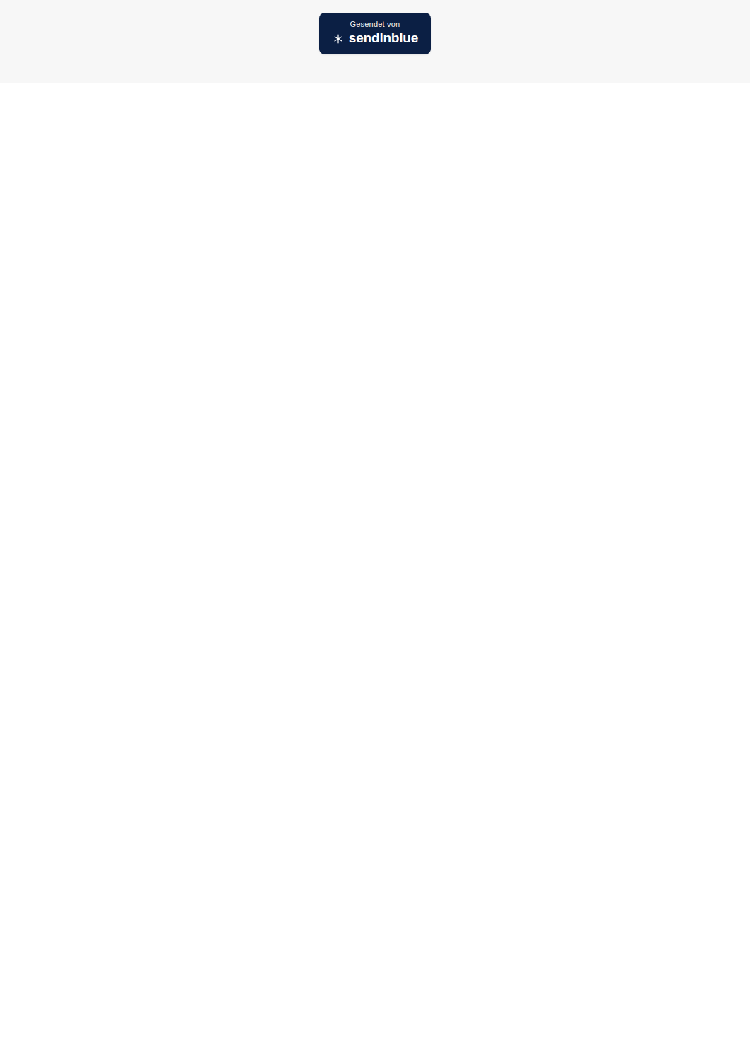Gesendet von sendinblue